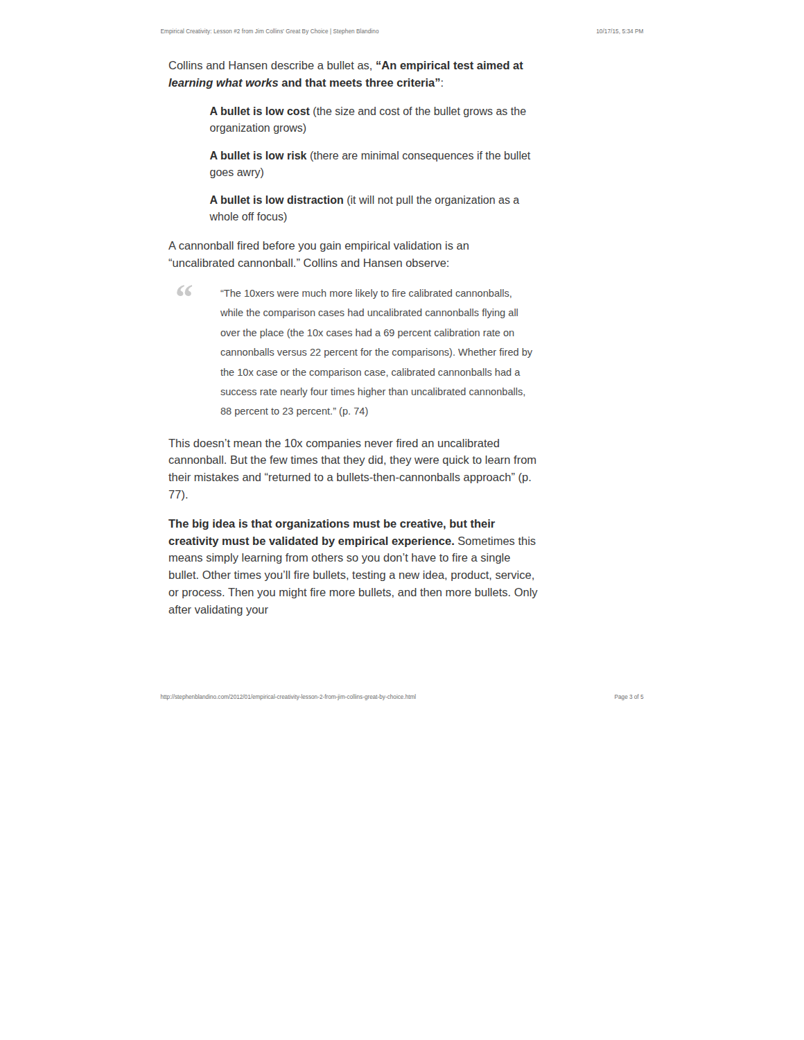Empirical Creativity: Lesson #2 from Jim Collins' Great By Choice | Stephen Blandino
10/17/15, 5:34 PM
Collins and Hansen describe a bullet as, “An empirical test aimed at learning what works and that meets three criteria”:
A bullet is low cost (the size and cost of the bullet grows as the organization grows)
A bullet is low risk (there are minimal consequences if the bullet goes awry)
A bullet is low distraction (it will not pull the organization as a whole off focus)
A cannonball fired before you gain empirical validation is an “uncalibrated cannonball.” Collins and Hansen observe:
“
“The 10xers were much more likely to fire calibrated cannonballs, while the comparison cases had uncalibrated cannonballs flying all over the place (the 10x cases had a 69 percent calibration rate on cannonballs versus 22 percent for the comparisons). Whether fired by the 10x case or the comparison case, calibrated cannonballs had a success rate nearly four times higher than uncalibrated cannonballs, 88 percent to 23 percent.” (p. 74)
This doesn’t mean the 10x companies never fired an uncalibrated cannonball. But the few times that they did, they were quick to learn from their mistakes and “returned to a bullets-then-cannonballs approach” (p. 77).
The big idea is that organizations must be creative, but their creativity must be validated by empirical experience. Sometimes this means simply learning from others so you don’t have to fire a single bullet. Other times you’ll fire bullets, testing a new idea, product, service, or process. Then you might fire more bullets, and then more bullets. Only after validating your
http://stephenblandino.com/2012/01/empirical-creativity-lesson-2-from-jim-collins-great-by-choice.html
Page 3 of 5